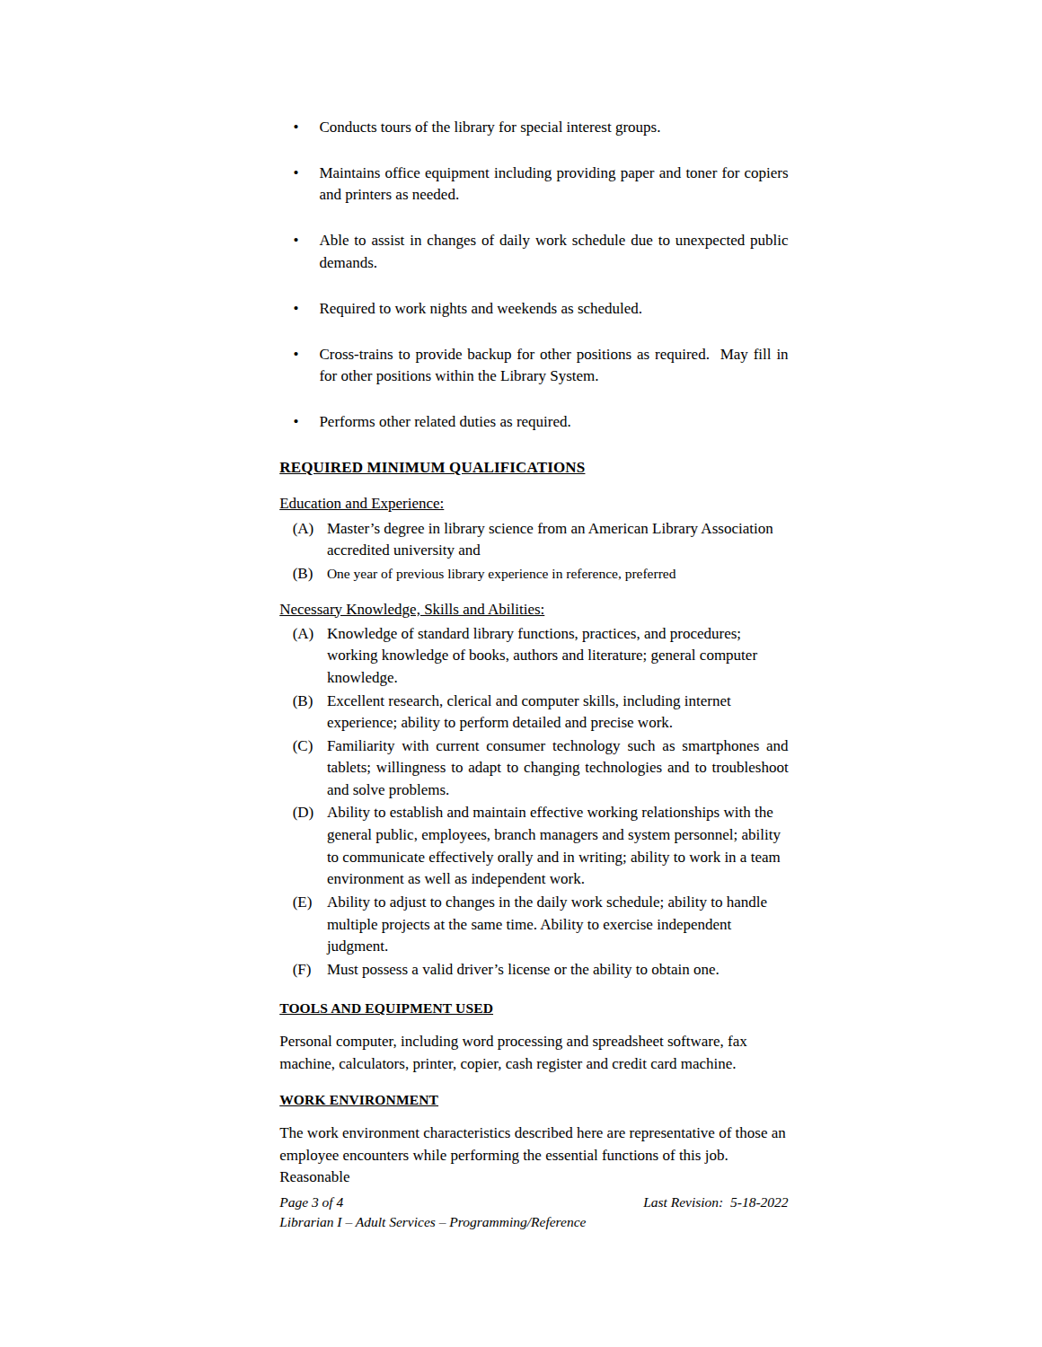Conducts tours of the library for special interest groups.
Maintains office equipment including providing paper and toner for copiers and printers as needed.
Able to assist in changes of daily work schedule due to unexpected public demands.
Required to work nights and weekends as scheduled.
Cross-trains to provide backup for other positions as required. May fill in for other positions within the Library System.
Performs other related duties as required.
REQUIRED MINIMUM QUALIFICATIONS
Education and Experience:
(A) Master’s degree in library science from an American Library Association accredited university and
(B) One year of previous library experience in reference, preferred
Necessary Knowledge, Skills and Abilities:
(A) Knowledge of standard library functions, practices, and procedures; working knowledge of books, authors and literature; general computer knowledge.
(B) Excellent research, clerical and computer skills, including internet experience; ability to perform detailed and precise work.
(C) Familiarity with current consumer technology such as smartphones and tablets; willingness to adapt to changing technologies and to troubleshoot and solve problems.
(D) Ability to establish and maintain effective working relationships with the general public, employees, branch managers and system personnel; ability to communicate effectively orally and in writing; ability to work in a team environment as well as independent work.
(E) Ability to adjust to changes in the daily work schedule; ability to handle multiple projects at the same time. Ability to exercise independent judgment.
(F) Must possess a valid driver’s license or the ability to obtain one.
TOOLS AND EQUIPMENT USED
Personal computer, including word processing and spreadsheet software, fax machine, calculators, printer, copier, cash register and credit card machine.
WORK ENVIRONMENT
The work environment characteristics described here are representative of those an employee encounters while performing the essential functions of this job. Reasonable
Page 3 of 4
Librarian I – Adult Services – Programming/Reference Last Revision: 5-18-2022